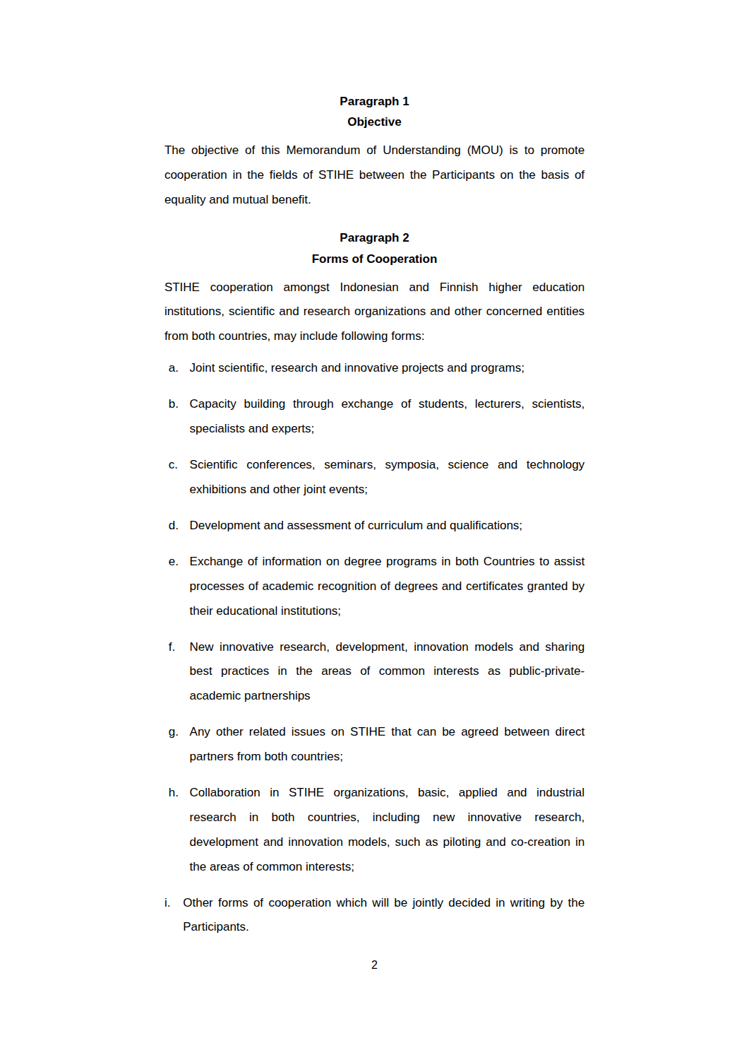Paragraph 1
Objective
The objective of this Memorandum of Understanding (MOU) is to promote cooperation in the fields of STIHE between the Participants on the basis of equality and mutual benefit.
Paragraph 2
Forms of Cooperation
STIHE cooperation amongst Indonesian and Finnish higher education institutions, scientific and research organizations and other concerned entities from both countries, may include following forms:
a. Joint scientific, research and innovative projects and programs;
b. Capacity building through exchange of students, lecturers, scientists, specialists and experts;
c. Scientific conferences, seminars, symposia, science and technology exhibitions and other joint events;
d. Development and assessment of curriculum and qualifications;
e. Exchange of information on degree programs in both Countries to assist processes of academic recognition of degrees and certificates granted by their educational institutions;
f. New innovative research, development, innovation models and sharing best practices in the areas of common interests as public-private-academic partnerships
g. Any other related issues on STIHE that can be agreed between direct partners from both countries;
h. Collaboration in STIHE organizations, basic, applied and industrial research in both countries, including new innovative research, development and innovation models, such as piloting and co-creation in the areas of common interests;
i. Other forms of cooperation which will be jointly decided in writing by the Participants.
2